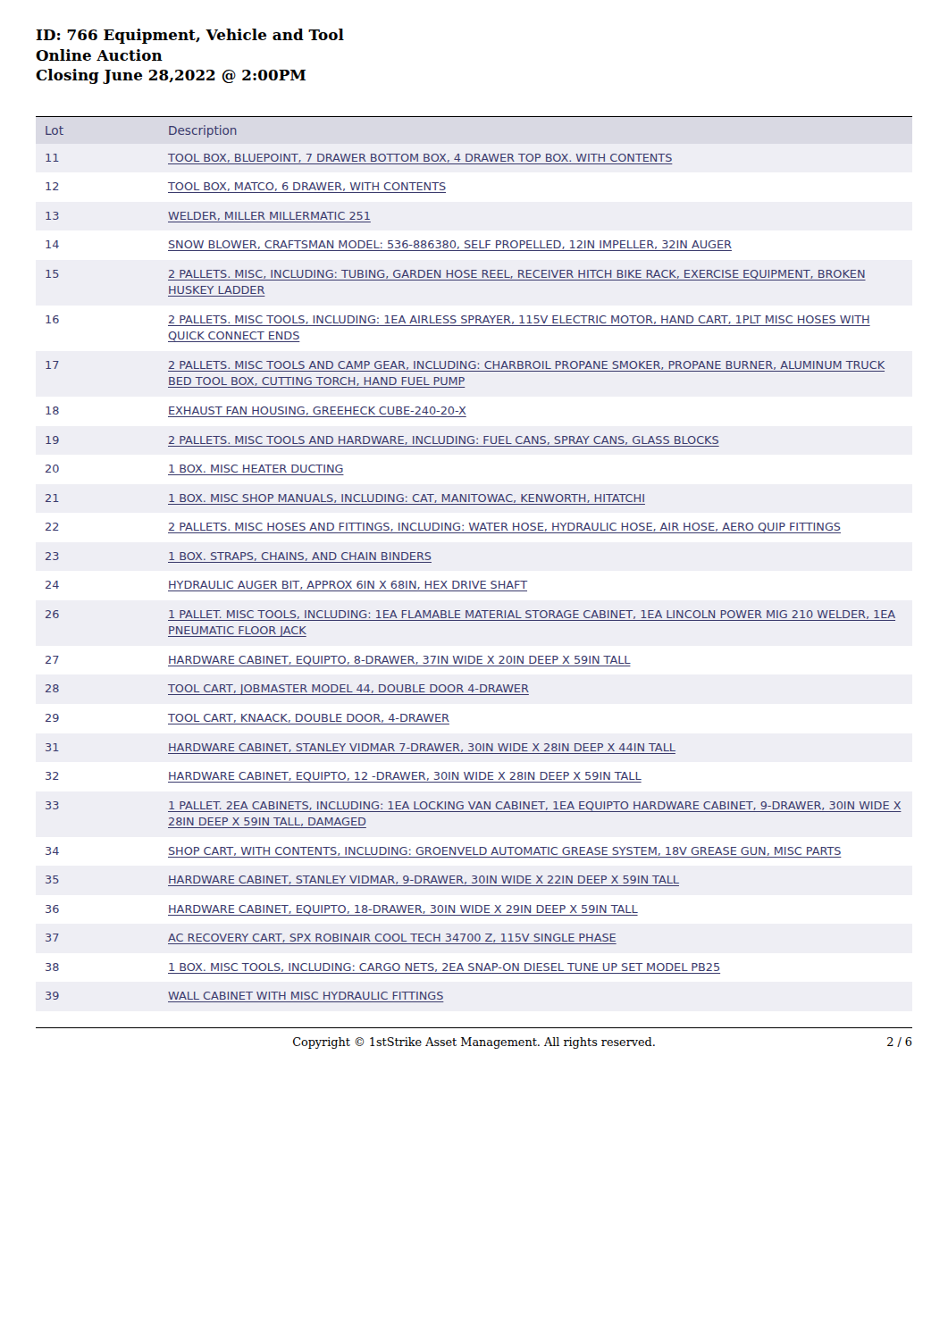ID: 766 Equipment, Vehicle and Tool
Online Auction
Closing June 28,2022 @ 2:00PM
| Lot | Description |
| --- | --- |
| 11 | TOOL BOX, BLUEPOINT, 7 DRAWER BOTTOM BOX, 4 DRAWER TOP BOX. WITH CONTENTS |
| 12 | TOOL BOX, MATCO, 6 DRAWER, WITH CONTENTS |
| 13 | WELDER, MILLER MILLERMATIC 251 |
| 14 | SNOW BLOWER, CRAFTSMAN MODEL: 536-886380, SELF PROPELLED, 12IN IMPELLER, 32IN AUGER |
| 15 | 2 PALLETS. MISC, INCLUDING: TUBING, GARDEN HOSE REEL, RECEIVER HITCH BIKE RACK, EXERCISE EQUIPMENT, BROKEN HUSKEY LADDER |
| 16 | 2 PALLETS. MISC TOOLS, INCLUDING: 1EA AIRLESS SPRAYER, 115V ELECTRIC MOTOR, HAND CART, 1PLT MISC HOSES WITH QUICK CONNECT ENDS |
| 17 | 2 PALLETS. MISC TOOLS AND CAMP GEAR, INCLUDING: CHARBROIL PROPANE SMOKER, PROPANE BURNER, ALUMINUM TRUCK BED TOOL BOX, CUTTING TORCH, HAND FUEL PUMP |
| 18 | EXHAUST FAN HOUSING, GREEHECK CUBE-240-20-X |
| 19 | 2 PALLETS. MISC TOOLS AND HARDWARE, INCLUDING: FUEL CANS, SPRAY CANS, GLASS BLOCKS |
| 20 | 1 BOX. MISC HEATER DUCTING |
| 21 | 1 BOX. MISC SHOP MANUALS, INCLUDING: CAT, MANITOWAC, KENWORTH, HITATCHI |
| 22 | 2 PALLETS. MISC HOSES AND FITTINGS, INCLUDING: WATER HOSE, HYDRAULIC HOSE, AIR HOSE, AERO QUIP FITTINGS |
| 23 | 1 BOX. STRAPS, CHAINS, AND CHAIN BINDERS |
| 24 | HYDRAULIC AUGER BIT, APPROX 6IN X 68IN, HEX DRIVE SHAFT |
| 26 | 1 PALLET. MISC TOOLS, INCLUDING: 1EA FLAMABLE MATERIAL STORAGE CABINET, 1EA LINCOLN POWER MIG 210 WELDER, 1EA PNEUMATIC FLOOR JACK |
| 27 | HARDWARE CABINET, EQUIPTO, 8-DRAWER, 37IN WIDE X 20IN DEEP X 59IN TALL |
| 28 | TOOL CART, JOBMASTER MODEL 44, DOUBLE DOOR 4-DRAWER |
| 29 | TOOL CART, KNAACK, DOUBLE DOOR, 4-DRAWER |
| 31 | HARDWARE CABINET, STANLEY VIDMAR 7-DRAWER, 30IN WIDE X 28IN DEEP X 44IN TALL |
| 32 | HARDWARE CABINET, EQUIPTO, 12 -DRAWER, 30IN WIDE X 28IN DEEP X 59IN TALL |
| 33 | 1 PALLET. 2EA CABINETS, INCLUDING: 1EA LOCKING VAN CABINET, 1EA EQUIPTO HARDWARE CABINET, 9-DRAWER, 30IN WIDE X 28IN DEEP X 59IN TALL, DAMAGED |
| 34 | SHOP CART, WITH CONTENTS, INCLUDING: GROENVELD AUTOMATIC GREASE SYSTEM, 18V GREASE GUN, MISC PARTS |
| 35 | HARDWARE CABINET, STANLEY VIDMAR, 9-DRAWER, 30IN WIDE X 22IN DEEP X 59IN TALL |
| 36 | HARDWARE CABINET, EQUIPTO, 18-DRAWER, 30IN WIDE X 29IN DEEP X 59IN TALL |
| 37 | AC RECOVERY CART, SPX ROBINAIR COOL TECH 34700 Z, 115V SINGLE PHASE |
| 38 | 1 BOX. MISC TOOLS, INCLUDING: CARGO NETS, 2EA SNAP-ON DIESEL TUNE UP SET MODEL PB25 |
| 39 | WALL CABINET WITH MISC HYDRAULIC FITTINGS |
Copyright © 1stStrike Asset Management. All rights reserved.
2 / 6